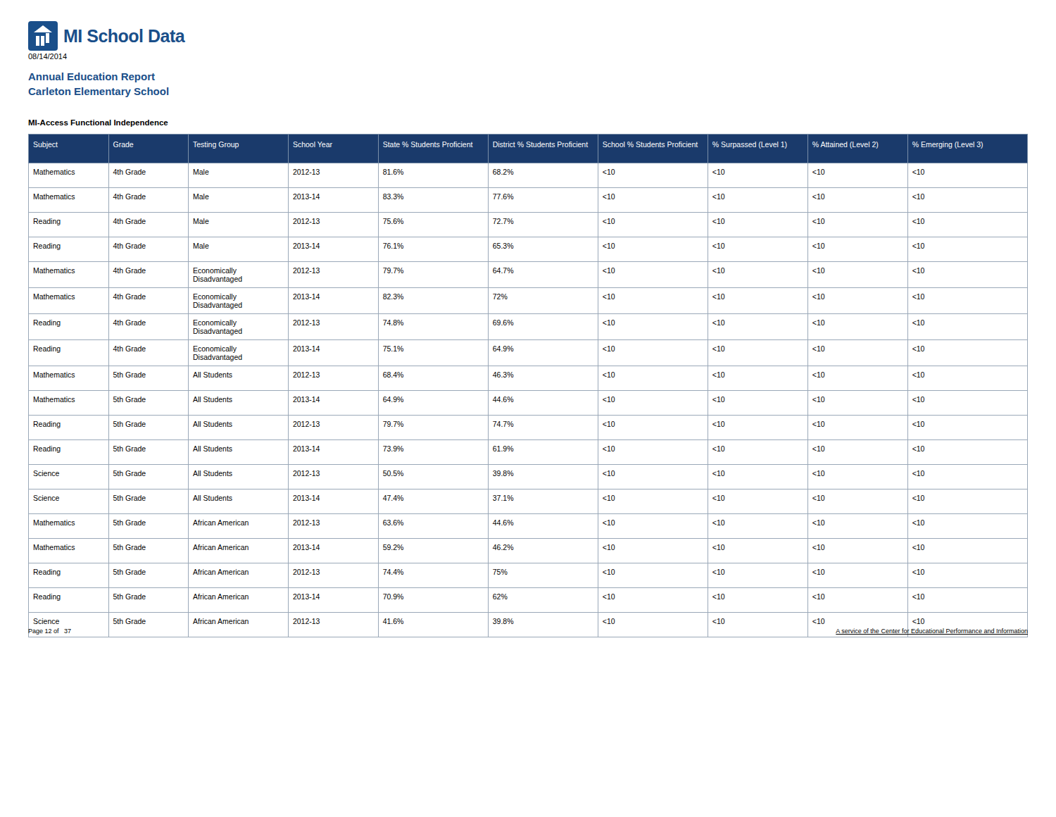MI School Data
08/14/2014
Annual Education Report
Carleton Elementary School
MI-Access Functional Independence
| Subject | Grade | Testing Group | School Year | State % Students Proficient | District % Students Proficient | School % Students Proficient | % Surpassed (Level 1) | % Attained (Level 2) | % Emerging (Level 3) |
| --- | --- | --- | --- | --- | --- | --- | --- | --- | --- |
| Mathematics | 4th Grade | Male | 2012-13 | 81.6% | 68.2% | <10 | <10 | <10 | <10 |
| Mathematics | 4th Grade | Male | 2013-14 | 83.3% | 77.6% | <10 | <10 | <10 | <10 |
| Reading | 4th Grade | Male | 2012-13 | 75.6% | 72.7% | <10 | <10 | <10 | <10 |
| Reading | 4th Grade | Male | 2013-14 | 76.1% | 65.3% | <10 | <10 | <10 | <10 |
| Mathematics | 4th Grade | Economically Disadvantaged | 2012-13 | 79.7% | 64.7% | <10 | <10 | <10 | <10 |
| Mathematics | 4th Grade | Economically Disadvantaged | 2013-14 | 82.3% | 72% | <10 | <10 | <10 | <10 |
| Reading | 4th Grade | Economically Disadvantaged | 2012-13 | 74.8% | 69.6% | <10 | <10 | <10 | <10 |
| Reading | 4th Grade | Economically Disadvantaged | 2013-14 | 75.1% | 64.9% | <10 | <10 | <10 | <10 |
| Mathematics | 5th Grade | All Students | 2012-13 | 68.4% | 46.3% | <10 | <10 | <10 | <10 |
| Mathematics | 5th Grade | All Students | 2013-14 | 64.9% | 44.6% | <10 | <10 | <10 | <10 |
| Reading | 5th Grade | All Students | 2012-13 | 79.7% | 74.7% | <10 | <10 | <10 | <10 |
| Reading | 5th Grade | All Students | 2013-14 | 73.9% | 61.9% | <10 | <10 | <10 | <10 |
| Science | 5th Grade | All Students | 2012-13 | 50.5% | 39.8% | <10 | <10 | <10 | <10 |
| Science | 5th Grade | All Students | 2013-14 | 47.4% | 37.1% | <10 | <10 | <10 | <10 |
| Mathematics | 5th Grade | African American | 2012-13 | 63.6% | 44.6% | <10 | <10 | <10 | <10 |
| Mathematics | 5th Grade | African American | 2013-14 | 59.2% | 46.2% | <10 | <10 | <10 | <10 |
| Reading | 5th Grade | African American | 2012-13 | 74.4% | 75% | <10 | <10 | <10 | <10 |
| Reading | 5th Grade | African American | 2013-14 | 70.9% | 62% | <10 | <10 | <10 | <10 |
| Science | 5th Grade | African American | 2012-13 | 41.6% | 39.8% | <10 | <10 | <10 | <10 |
Page 12 of 37 A service of the Center for Educational Performance and Information